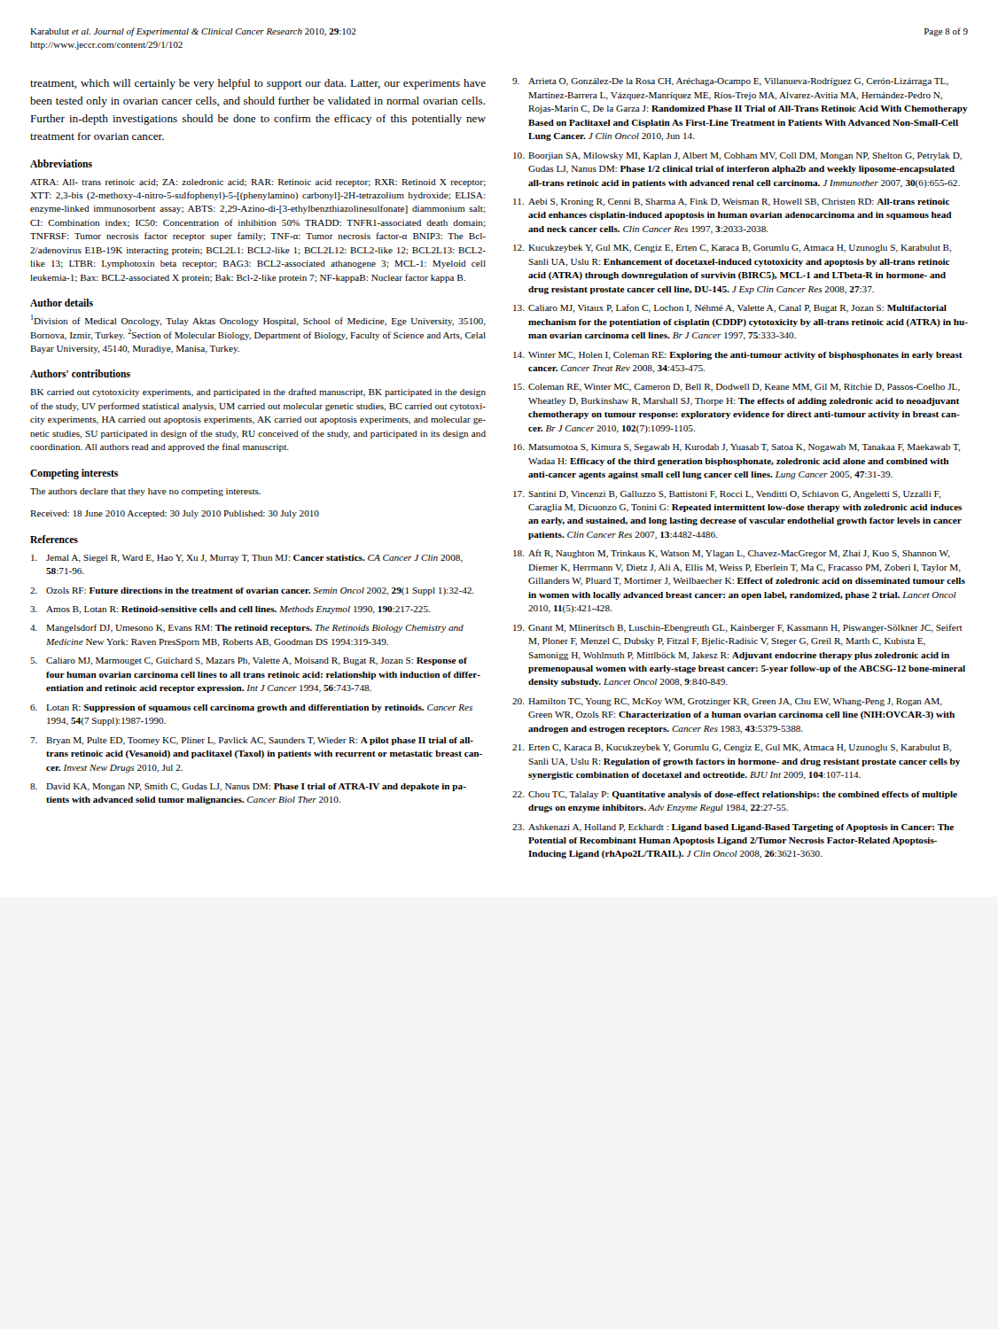Karabulut et al. Journal of Experimental & Clinical Cancer Research 2010, 29:102
http://www.jeccr.com/content/29/1/102
Page 8 of 9
treatment, which will certainly be very helpful to support our data. Latter, our experiments have been tested only in ovarian cancer cells, and should further be validated in normal ovarian cells. Further in-depth investigations should be done to confirm the efficacy of this potentially new treatment for ovarian cancer.
Abbreviations
ATRA: All- trans retinoic acid; ZA: zoledronic acid; RAR: Retinoic acid receptor; RXR: Retinoid X receptor; XTT: 2,3-bis (2-methoxy-4-nitro-5-sulfophenyl)-5-[(phenylamino) carbonyl]-2H-tetrazolium hydroxide; ELISA: enzyme-linked immunosorbent assay; ABTS: 2,29-Azino-di-[3-ethylbenzthiazolinesulfonate] diammonium salt; CI: Combination index; IC50: Concentration of inhibition 50% TRADD: TNFR1-associated death domain; TNFRSF: Tumor necrosis factor receptor super family; TNF-α: Tumor necrosis factor-α BNIP3: The Bcl-2/adenovirus E1B-19K interacting protein; BCL2L1: BCL2-like 1; BCL2L12: BCL2-like 12; BCL2L13: BCL2-like 13; LTBR: Lymphotoxin beta receptor; BAG3: BCL2-associated athanogene 3; MCL-1: Myeloid cell leukemia-1; Bax: BCL2-associated X protein; Bak: Bcl-2-like protein 7; NF-kappaB: Nuclear factor kappa B.
Author details
1Division of Medical Oncology, Tulay Aktas Oncology Hospital, School of Medicine, Ege University, 35100, Bornova, Izmir, Turkey. 2Section of Molecular Biology, Department of Biology, Faculty of Science and Arts, Celal Bayar University, 45140, Muradiye, Manisa, Turkey.
Authors' contributions
BK carried out cytotoxicity experiments, and participated in the drafted manuscript, BK participated in the design of the study, UV performed statistical analysis, UM carried out molecular genetic studies, BC carried out cytotoxicity experiments, HA carried out apoptosis experiments, AK carried out apoptosis experiments, and molecular genetic studies, SU participated in design of the study, RU conceived of the study, and participated in its design and coordination. All authors read and approved the final manuscript.
Competing interests
The authors declare that they have no competing interests.
Received: 18 June 2010 Accepted: 30 July 2010 Published: 30 July 2010
References
Jemal A, Siegel R, Ward E, Hao Y, Xu J, Murray T, Thun MJ: Cancer statistics. CA Cancer J Clin 2008, 58:71-96.
Ozols RF: Future directions in the treatment of ovarian cancer. Semin Oncol 2002, 29(1 Suppl 1):32-42.
Amos B, Lotan R: Retinoid-sensitive cells and cell lines. Methods Enzymol 1990, 190:217-225.
Mangelsdorf DJ, Umesono K, Evans RM: The retinoid receptors. The Retinoids Biology Chemistry and Medicine New York: Raven PresSporn MB, Roberts AB, Goodman DS 1994:319-349.
Caliaro MJ, Marmouget C, Guichard S, Mazars Ph, Valette A, Moisand R, Bugat R, Jozan S: Response of four human ovarian carcinoma cell lines to all trans retinoic acid: relationship with induction of differentiation and retinoic acid receptor expression. Int J Cancer 1994, 56:743-748.
Lotan R: Suppression of squamous cell carcinoma growth and differentiation by retinoids. Cancer Res 1994, 54(7 Suppl):1987-1990.
Bryan M, Pulte ED, Toomey KC, Pliner L, Pavlick AC, Saunders T, Wieder R: A pilot phase II trial of all-trans retinoic acid (Vesanoid) and paclitaxel (Taxol) in patients with recurrent or metastatic breast cancer. Invest New Drugs 2010, Jul 2.
David KA, Mongan NP, Smith C, Gudas LJ, Nanus DM: Phase I trial of ATRA-IV and depakote in patients with advanced solid tumor malignancies. Cancer Biol Ther 2010.
Arrieta O, González-De la Rosa CH, Aréchaga-Ocampo E, Villanueva-Rodríguez G, Cerón-Lizárraga TL, Martínez-Barrera L, Vázquez-Manríquez ME, Ríos-Trejo MA, Alvarez-Avitia MA, Hernández-Pedro N, Rojas-Marín C, De la Garza J: Randomized Phase II Trial of All-Trans Retinoic Acid With Chemotherapy Based on Paclitaxel and Cisplatin As First-Line Treatment in Patients With Advanced Non-Small-Cell Lung Cancer. J Clin Oncol 2010, Jun 14.
Boorjian SA, Milowsky MI, Kaplan J, Albert M, Cobham MV, Coll DM, Mongan NP, Shelton G, Petrylak D, Gudas LJ, Nanus DM: Phase 1/2 clinical trial of interferon alpha2b and weekly liposome-encapsulated all-trans retinoic acid in patients with advanced renal cell carcinoma. J Immunother 2007, 30(6):655-62.
Aebi S, Kroning R, Cenni B, Sharma A, Fink D, Weisman R, Howell SB, Christen RD: All-trans retinoic acid enhances cisplatin-induced apoptosis in human ovarian adenocarcinoma and in squamous head and neck cancer cells. Clin Cancer Res 1997, 3:2033-2038.
Kucukzeybek Y, Gul MK, Cengiz E, Erten C, Karaca B, Gorumlu G, Atmaca H, Uzunoglu S, Karabulut B, Sanli UA, Uslu R: Enhancement of docetaxel-induced cytotoxicity and apoptosis by all-trans retinoic acid (ATRA) through downregulation of survivin (BIRC5), MCL-1 and LTbeta-R in hormone- and drug resistant prostate cancer cell line, DU-145. J Exp Clin Cancer Res 2008, 27:37.
Caliaro MJ, Vitaux P, Lafon C, Lochon I, Néhmé A, Valette A, Canal P, Bugat R, Jozan S: Multifactorial mechanism for the potentiation of cisplatin (CDDP) cytotoxicity by all-trans retinoic acid (ATRA) in human ovarian carcinoma cell lines. Br J Cancer 1997, 75:333-340.
Winter MC, Holen I, Coleman RE: Exploring the anti-tumour activity of bisphosphonates in early breast cancer. Cancer Treat Rev 2008, 34:453-475.
Coleman RE, Winter MC, Cameron D, Bell R, Dodwell D, Keane MM, Gil M, Ritchie D, Passos-Coelho JL, Wheatley D, Burkinshaw R, Marshall SJ, Thorpe H: The effects of adding zoledronic acid to neoadjuvant chemotherapy on tumour response: exploratory evidence for direct anti-tumour activity in breast cancer. Br J Cancer 2010, 102(7):1099-1105.
Matsumotoa S, Kimura S, Segawab H, Kurodab J, Yuasab T, Satoa K, Nogawab M, Tanakaa F, Maekawab T, Wadaa H: Efficacy of the third generation bisphosphonate, zoledronic acid alone and combined with anti-cancer agents against small cell lung cancer cell lines. Lung Cancer 2005, 47:31-39.
Santini D, Vincenzi B, Galluzzo S, Battistoni F, Rocci L, Venditti O, Schiavon G, Angeletti S, Uzzalli F, Caraglia M, Dicuonzo G, Tonini G: Repeated intermittent low-dose therapy with zoledronic acid induces an early, and sustained, and long lasting decrease of vascular endothelial growth factor levels in cancer patients. Clin Cancer Res 2007, 13:4482-4486.
Aft R, Naughton M, Trinkaus K, Watson M, Ylagan L, Chavez-MacGregor M, Zhai J, Kuo S, Shannon W, Diemer K, Herrmann V, Dietz J, Ali A, Ellis M, Weiss P, Eberlein T, Ma C, Fracasso PM, Zoberi I, Taylor M, Gillanders W, Pluard T, Mortimer J, Weilbaecher K: Effect of zoledronic acid on disseminated tumour cells in women with locally advanced breast cancer: an open label, randomized, phase 2 trial. Lancet Oncol 2010, 11(5):421-428.
Gnant M, Mlineritsch B, Luschin-Ebengreuth GL, Kainberger F, Kassmann H, Piswanger-Sölkner JC, Seifert M, Ploner F, Menzel C, Dubsky P, Fitzal F, Bjelic-Radisic V, Steger G, Greil R, Marth C, Kubista E, Samonigg H, Wohlmuth P, Mittlböck M, Jakesz R: Adjuvant endocrine therapy plus zoledronic acid in premenopausal women with early-stage breast cancer: 5-year follow-up of the ABCSG-12 bone-mineral density substudy. Lancet Oncol 2008, 9:840-849.
Hamilton TC, Young RC, McKoy WM, Grotzinger KR, Green JA, Chu EW, Whang-Peng J, Rogan AM, Green WR, Ozols RF: Characterization of a human ovarian carcinoma cell line (NIH:OVCAR-3) with androgen and estrogen receptors. Cancer Res 1983, 43:5379-5388.
Erten C, Karaca B, Kucukzeybek Y, Gorumlu G, Cengiz E, Gul MK, Atmaca H, Uzunoglu S, Karabulut B, Sanli UA, Uslu R: Regulation of growth factors in hormone- and drug resistant prostate cancer cells by synergistic combination of docetaxel and octreotide. BJU Int 2009, 104:107-114.
Chou TC, Talalay P: Quantitative analysis of dose-effect relationships: the combined effects of multiple drugs on enzyme inhibitors. Adv Enzyme Regul 1984, 22:27-55.
Ashkenazi A, Holland P, Eckhardt : Ligand based Ligand-Based Targeting of Apoptosis in Cancer: The Potential of Recombinant Human Apoptosis Ligand 2/Tumor Necrosis Factor-Related Apoptosis-Inducing Ligand (rhApo2L/TRAIL). J Clin Oncol 2008, 26:3621-3630.